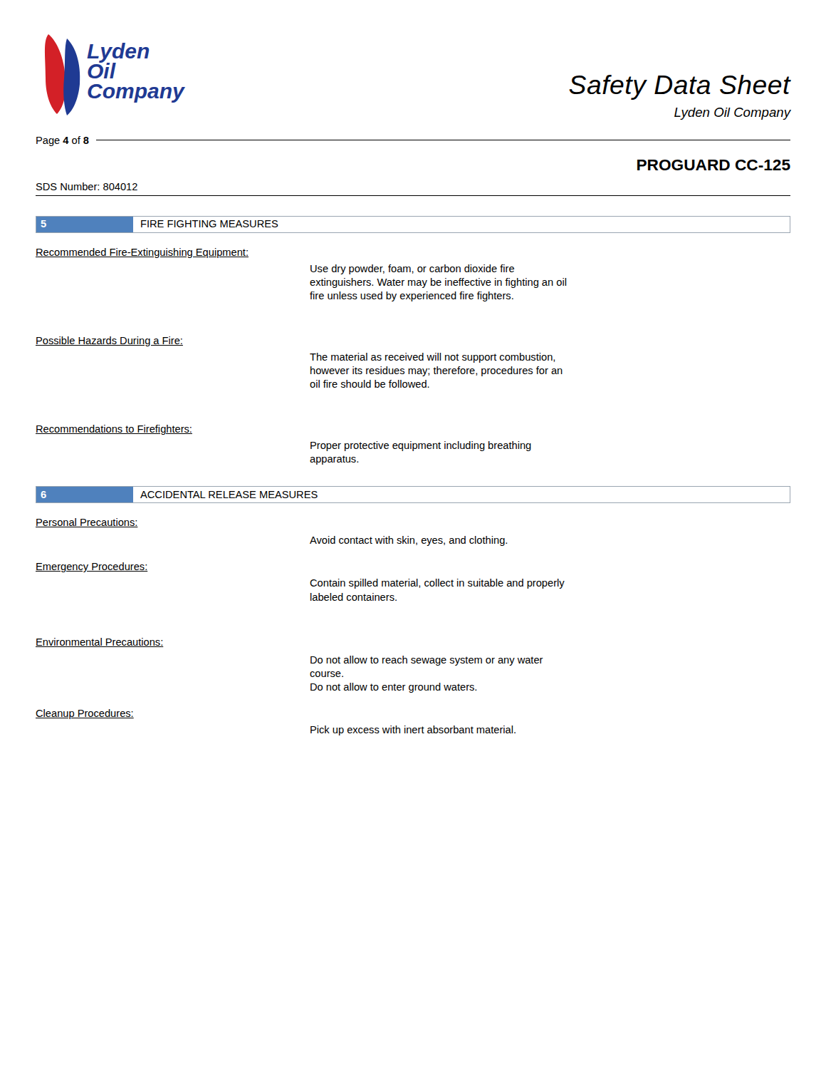Lyden Oil Company
Safety Data Sheet
Lyden Oil Company
Page 4 of 8
PROGUARD CC-125
SDS Number: 804012
5
FIRE FIGHTING MEASURES
Recommended Fire-Extinguishing Equipment:
Use dry powder, foam, or carbon dioxide fire extinguishers. Water may be ineffective in fighting an oil fire unless used by experienced fire fighters.
Possible Hazards During a Fire:
The material as received will not support combustion, however its residues may; therefore, procedures for an oil fire should be followed.
Recommendations to Firefighters:
Proper protective equipment including breathing apparatus.
6
ACCIDENTAL RELEASE MEASURES
Personal Precautions:
Avoid contact with skin, eyes, and clothing.
Emergency Procedures:
Contain spilled material, collect in suitable and properly labeled containers.
Environmental Precautions:
Do not allow to reach sewage system or any water course.
Do not allow to enter ground waters.
Cleanup Procedures:
Pick up excess with inert absorbant material.